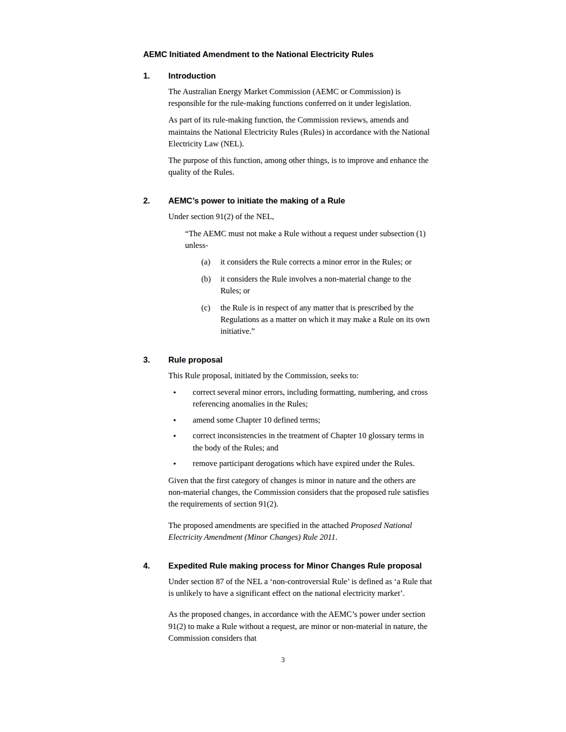AEMC Initiated Amendment to the National Electricity Rules
1. Introduction
The Australian Energy Market Commission (AEMC or Commission) is responsible for the rule-making functions conferred on it under legislation.
As part of its rule-making function, the Commission reviews, amends and maintains the National Electricity Rules (Rules) in accordance with the National Electricity Law (NEL).
The purpose of this function, among other things, is to improve and enhance the quality of the Rules.
2. AEMC’s power to initiate the making of a Rule
Under section 91(2) of the NEL,
“The AEMC must not make a Rule without a request under subsection (1) unless-
(a) it considers the Rule corrects a minor error in the Rules; or
(b) it considers the Rule involves a non-material change to the Rules; or
(c) the Rule is in respect of any matter that is prescribed by the Regulations as a matter on which it may make a Rule on its own initiative.”
3. Rule proposal
This Rule proposal, initiated by the Commission, seeks to:
correct several minor errors, including formatting, numbering, and cross referencing anomalies in the Rules;
amend some Chapter 10 defined terms;
correct inconsistencies in the treatment of Chapter 10 glossary terms in the body of the Rules; and
remove participant derogations which have expired under the Rules.
Given that the first category of changes is minor in nature and the others are non-material changes, the Commission considers that the proposed rule satisfies the requirements of section 91(2).
The proposed amendments are specified in the attached Proposed National Electricity Amendment (Minor Changes) Rule 2011.
4. Expedited Rule making process for Minor Changes Rule proposal
Under section 87 of the NEL a ‘non-controversial Rule’ is defined as ‘a Rule that is unlikely to have a significant effect on the national electricity market’.
As the proposed changes, in accordance with the AEMC’s power under section 91(2) to make a Rule without a request, are minor or non-material in nature, the Commission considers that
3